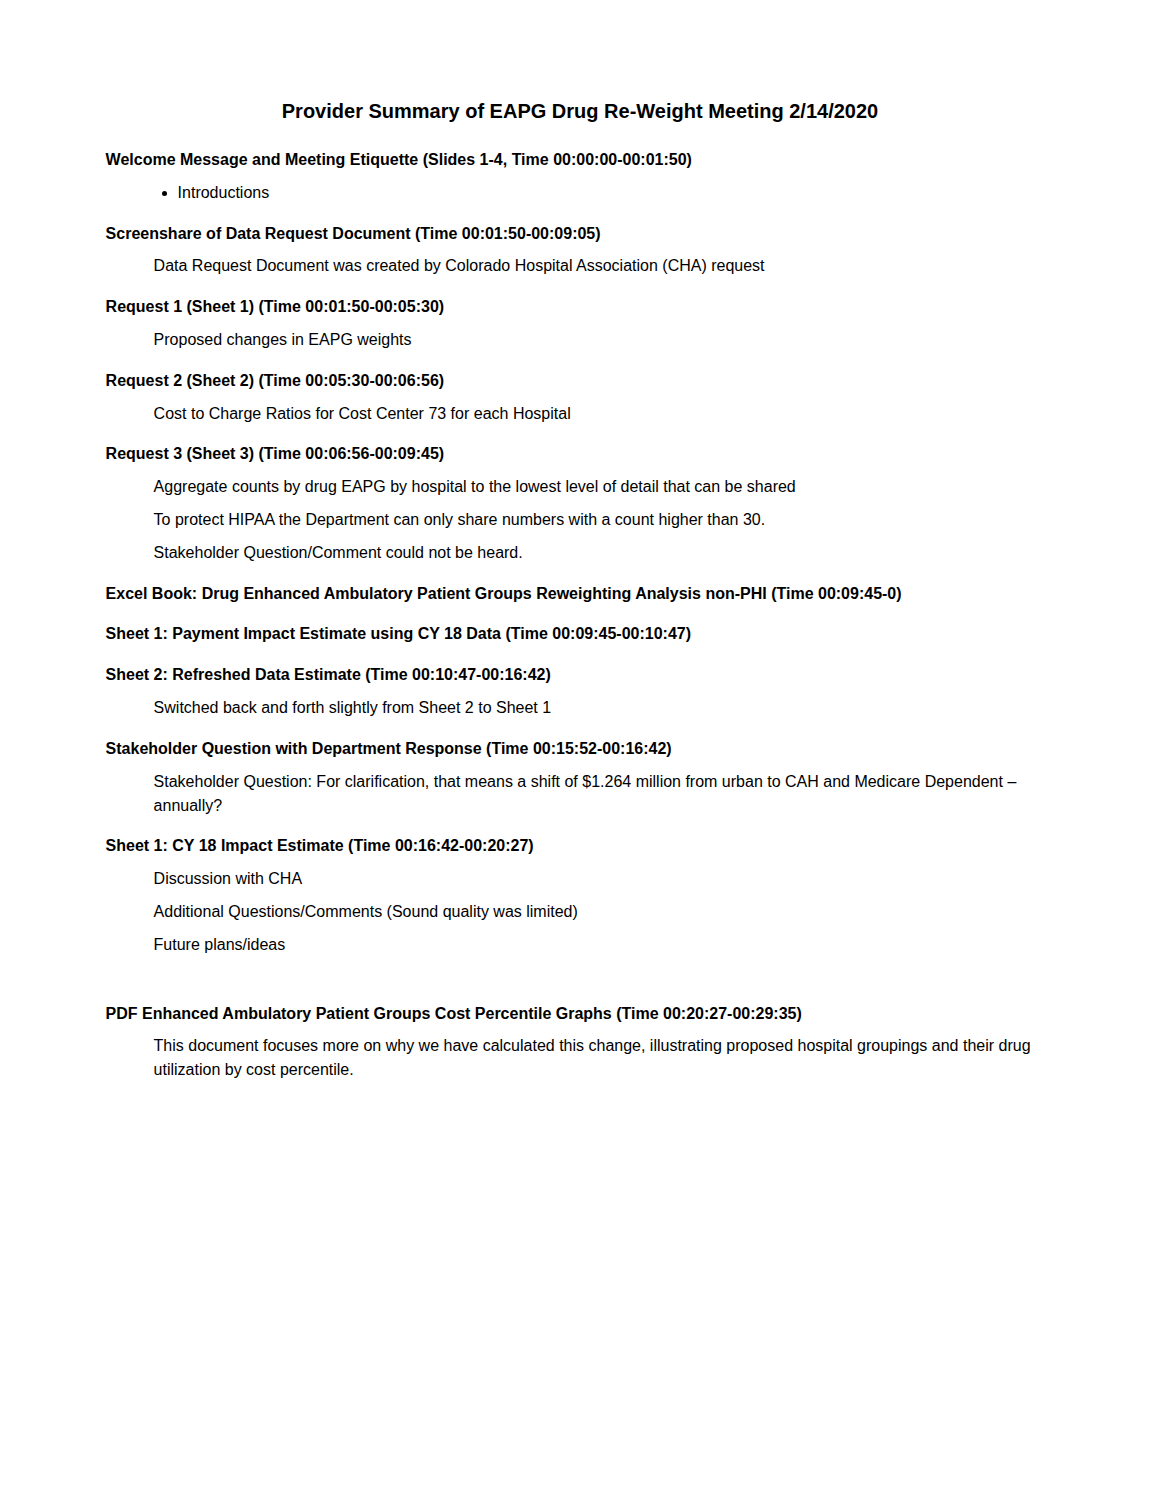Provider Summary of EAPG Drug Re-Weight Meeting 2/14/2020
Welcome Message and Meeting Etiquette (Slides 1-4, Time 00:00:00-00:01:50)
Introductions
Screenshare of Data Request Document (Time 00:01:50-00:09:05)
Data Request Document was created by Colorado Hospital Association (CHA) request
Request 1 (Sheet 1) (Time 00:01:50-00:05:30)
Proposed changes in EAPG weights
Request 2 (Sheet 2) (Time 00:05:30-00:06:56)
Cost to Charge Ratios for Cost Center 73 for each Hospital
Request 3 (Sheet 3) (Time 00:06:56-00:09:45)
Aggregate counts by drug EAPG by hospital to the lowest level of detail that can be shared
To protect HIPAA the Department can only share numbers with a count higher than 30.
Stakeholder Question/Comment could not be heard.
Excel Book: Drug Enhanced Ambulatory Patient Groups Reweighting Analysis non-PHI (Time 00:09:45-0)
Sheet 1: Payment Impact Estimate using CY 18 Data (Time 00:09:45-00:10:47)
Sheet 2: Refreshed Data Estimate (Time 00:10:47-00:16:42)
Switched back and forth slightly from Sheet 2 to Sheet 1
Stakeholder Question with Department Response (Time 00:15:52-00:16:42)
Stakeholder Question: For clarification, that means a shift of $1.264 million from urban to CAH and Medicare Dependent – annually?
Sheet 1: CY 18 Impact Estimate (Time 00:16:42-00:20:27)
Discussion with CHA
Additional Questions/Comments (Sound quality was limited)
Future plans/ideas
PDF Enhanced Ambulatory Patient Groups Cost Percentile Graphs (Time 00:20:27-00:29:35)
This document focuses more on why we have calculated this change, illustrating proposed hospital groupings and their drug utilization by cost percentile.